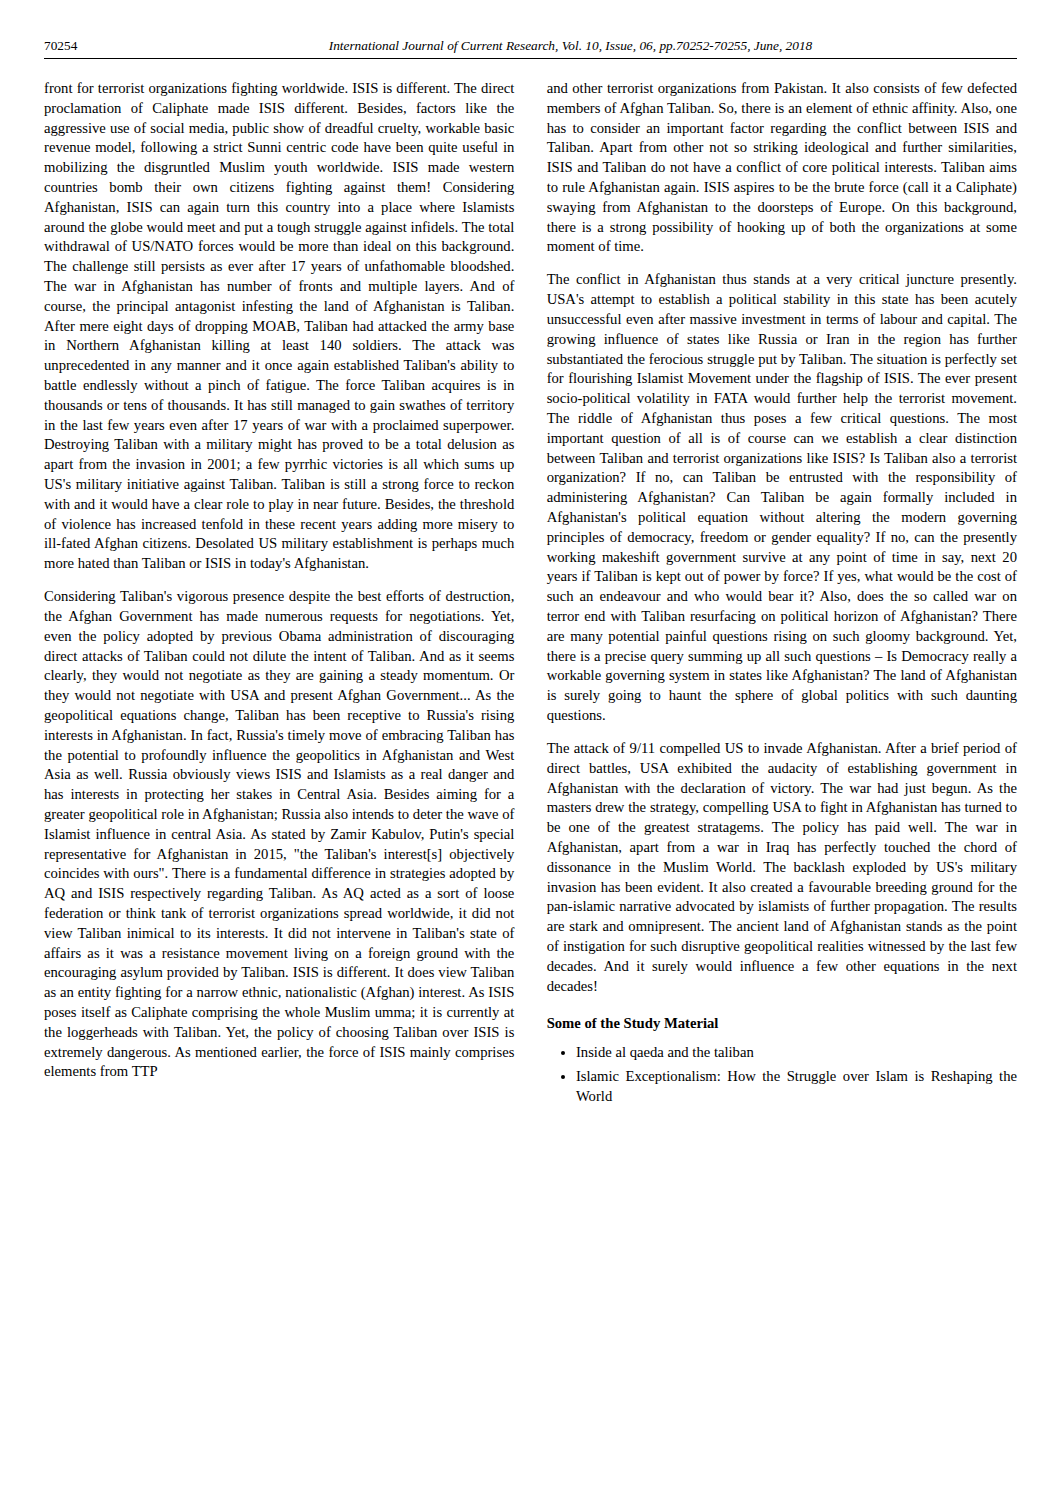70254 International Journal of Current Research, Vol. 10, Issue, 06, pp.70252-70255, June, 2018
front for terrorist organizations fighting worldwide. ISIS is different. The direct proclamation of Caliphate made ISIS different. Besides, factors like the aggressive use of social media, public show of dreadful cruelty, workable basic revenue model, following a strict Sunni centric code have been quite useful in mobilizing the disgruntled Muslim youth worldwide. ISIS made western countries bomb their own citizens fighting against them! Considering Afghanistan, ISIS can again turn this country into a place where Islamists around the globe would meet and put a tough struggle against infidels. The total withdrawal of US/NATO forces would be more than ideal on this background. The challenge still persists as ever after 17 years of unfathomable bloodshed. The war in Afghanistan has number of fronts and multiple layers. And of course, the principal antagonist infesting the land of Afghanistan is Taliban. After mere eight days of dropping MOAB, Taliban had attacked the army base in Northern Afghanistan killing at least 140 soldiers. The attack was unprecedented in any manner and it once again established Taliban's ability to battle endlessly without a pinch of fatigue. The force Taliban acquires is in thousands or tens of thousands. It has still managed to gain swathes of territory in the last few years even after 17 years of war with a proclaimed superpower. Destroying Taliban with a military might has proved to be a total delusion as apart from the invasion in 2001; a few pyrrhic victories is all which sums up US's military initiative against Taliban. Taliban is still a strong force to reckon with and it would have a clear role to play in near future. Besides, the threshold of violence has increased tenfold in these recent years adding more misery to ill-fated Afghan citizens. Desolated US military establishment is perhaps much more hated than Taliban or ISIS in today's Afghanistan.
Considering Taliban's vigorous presence despite the best efforts of destruction, the Afghan Government has made numerous requests for negotiations. Yet, even the policy adopted by previous Obama administration of discouraging direct attacks of Taliban could not dilute the intent of Taliban. And as it seems clearly, they would not negotiate as they are gaining a steady momentum. Or they would not negotiate with USA and present Afghan Government... As the geopolitical equations change, Taliban has been receptive to Russia's rising interests in Afghanistan. In fact, Russia's timely move of embracing Taliban has the potential to profoundly influence the geopolitics in Afghanistan and West Asia as well. Russia obviously views ISIS and Islamists as a real danger and has interests in protecting her stakes in Central Asia. Besides aiming for a greater geopolitical role in Afghanistan; Russia also intends to deter the wave of Islamist influence in central Asia. As stated by Zamir Kabulov, Putin's special representative for Afghanistan in 2015, "the Taliban's interest[s] objectively coincides with ours". There is a fundamental difference in strategies adopted by AQ and ISIS respectively regarding Taliban. As AQ acted as a sort of loose federation or think tank of terrorist organizations spread worldwide, it did not view Taliban inimical to its interests. It did not intervene in Taliban's state of affairs as it was a resistance movement living on a foreign ground with the encouraging asylum provided by Taliban. ISIS is different. It does view Taliban as an entity fighting for a narrow ethnic, nationalistic (Afghan) interest. As ISIS poses itself as Caliphate comprising the whole Muslim umma; it is currently at the loggerheads with Taliban. Yet, the policy of choosing Taliban over ISIS is extremely dangerous. As mentioned earlier, the force of ISIS mainly comprises elements from TTP
and other terrorist organizations from Pakistan. It also consists of few defected members of Afghan Taliban. So, there is an element of ethnic affinity. Also, one has to consider an important factor regarding the conflict between ISIS and Taliban. Apart from other not so striking ideological and further similarities, ISIS and Taliban do not have a conflict of core political interests. Taliban aims to rule Afghanistan again. ISIS aspires to be the brute force (call it a Caliphate) swaying from Afghanistan to the doorsteps of Europe. On this background, there is a strong possibility of hooking up of both the organizations at some moment of time.
The conflict in Afghanistan thus stands at a very critical juncture presently. USA's attempt to establish a political stability in this state has been acutely unsuccessful even after massive investment in terms of labour and capital. The growing influence of states like Russia or Iran in the region has further substantiated the ferocious struggle put by Taliban. The situation is perfectly set for flourishing Islamist Movement under the flagship of ISIS. The ever present socio-political volatility in FATA would further help the terrorist movement. The riddle of Afghanistan thus poses a few critical questions. The most important question of all is of course can we establish a clear distinction between Taliban and terrorist organizations like ISIS? Is Taliban also a terrorist organization? If no, can Taliban be entrusted with the responsibility of administering Afghanistan? Can Taliban be again formally included in Afghanistan's political equation without altering the modern governing principles of democracy, freedom or gender equality? If no, can the presently working makeshift government survive at any point of time in say, next 20 years if Taliban is kept out of power by force? If yes, what would be the cost of such an endeavour and who would bear it? Also, does the so called war on terror end with Taliban resurfacing on political horizon of Afghanistan? There are many potential painful questions rising on such gloomy background. Yet, there is a precise query summing up all such questions – Is Democracy really a workable governing system in states like Afghanistan? The land of Afghanistan is surely going to haunt the sphere of global politics with such daunting questions.
The attack of 9/11 compelled US to invade Afghanistan. After a brief period of direct battles, USA exhibited the audacity of establishing government in Afghanistan with the declaration of victory. The war had just begun. As the masters drew the strategy, compelling USA to fight in Afghanistan has turned to be one of the greatest stratagems. The policy has paid well. The war in Afghanistan, apart from a war in Iraq has perfectly touched the chord of dissonance in the Muslim World. The backlash exploded by US's military invasion has been evident. It also created a favourable breeding ground for the pan-islamic narrative advocated by islamists of further propagation. The results are stark and omnipresent. The ancient land of Afghanistan stands as the point of instigation for such disruptive geopolitical realities witnessed by the last few decades. And it surely would influence a few other equations in the next decades!
Some of the Study Material
Inside al qaeda and the taliban
Islamic Exceptionalism: How the Struggle over Islam is Reshaping the World